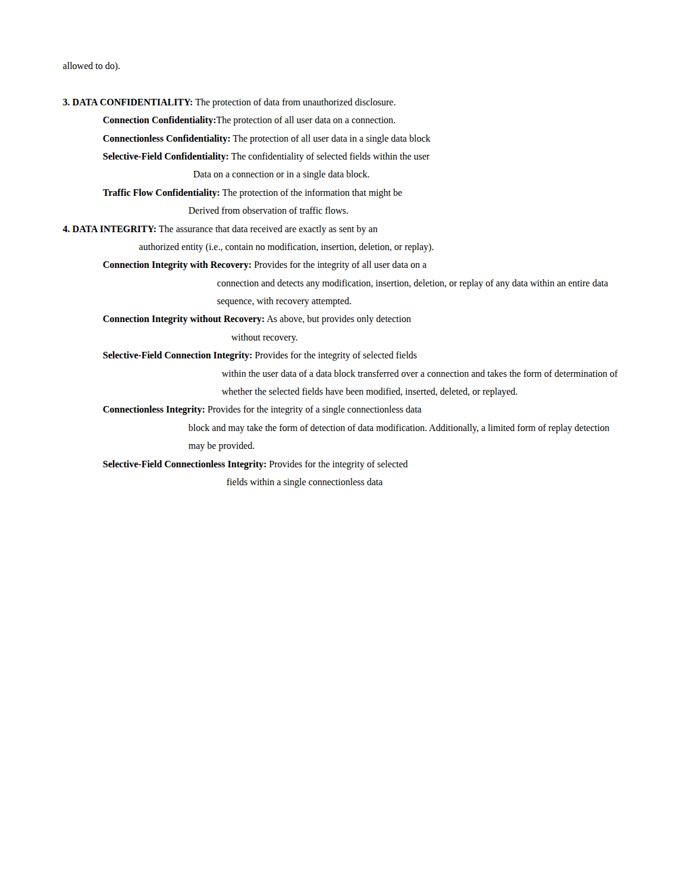allowed to do).
3. DATA CONFIDENTIALITY: The protection of data from unauthorized disclosure.
Connection Confidentiality: The protection of all user data on a connection.
Connectionless Confidentiality: The protection of all user data in a single data block
Selective-Field Confidentiality: The confidentiality of selected fields within the user Data on a connection or in a single data block.
Traffic Flow Confidentiality: The protection of the information that might be Derived from observation of traffic flows.
4. DATA INTEGRITY: The assurance that data received are exactly as sent by an authorized entity (i.e., contain no modification, insertion, deletion, or replay).
Connection Integrity with Recovery: Provides for the integrity of all user data on a connection and detects any modification, insertion, deletion, or replay of any data within an entire data sequence, with recovery attempted.
Connection Integrity without Recovery: As above, but provides only detection without recovery.
Selective-Field Connection Integrity: Provides for the integrity of selected fields within the user data of a data block transferred over a connection and takes the form of determination of whether the selected fields have been modified, inserted, deleted, or replayed.
Connectionless Integrity: Provides for the integrity of a single connectionless data block and may take the form of detection of data modification. Additionally, a limited form of replay detection may be provided.
Selective-Field Connectionless Integrity: Provides for the integrity of selected fields within a single connectionless data